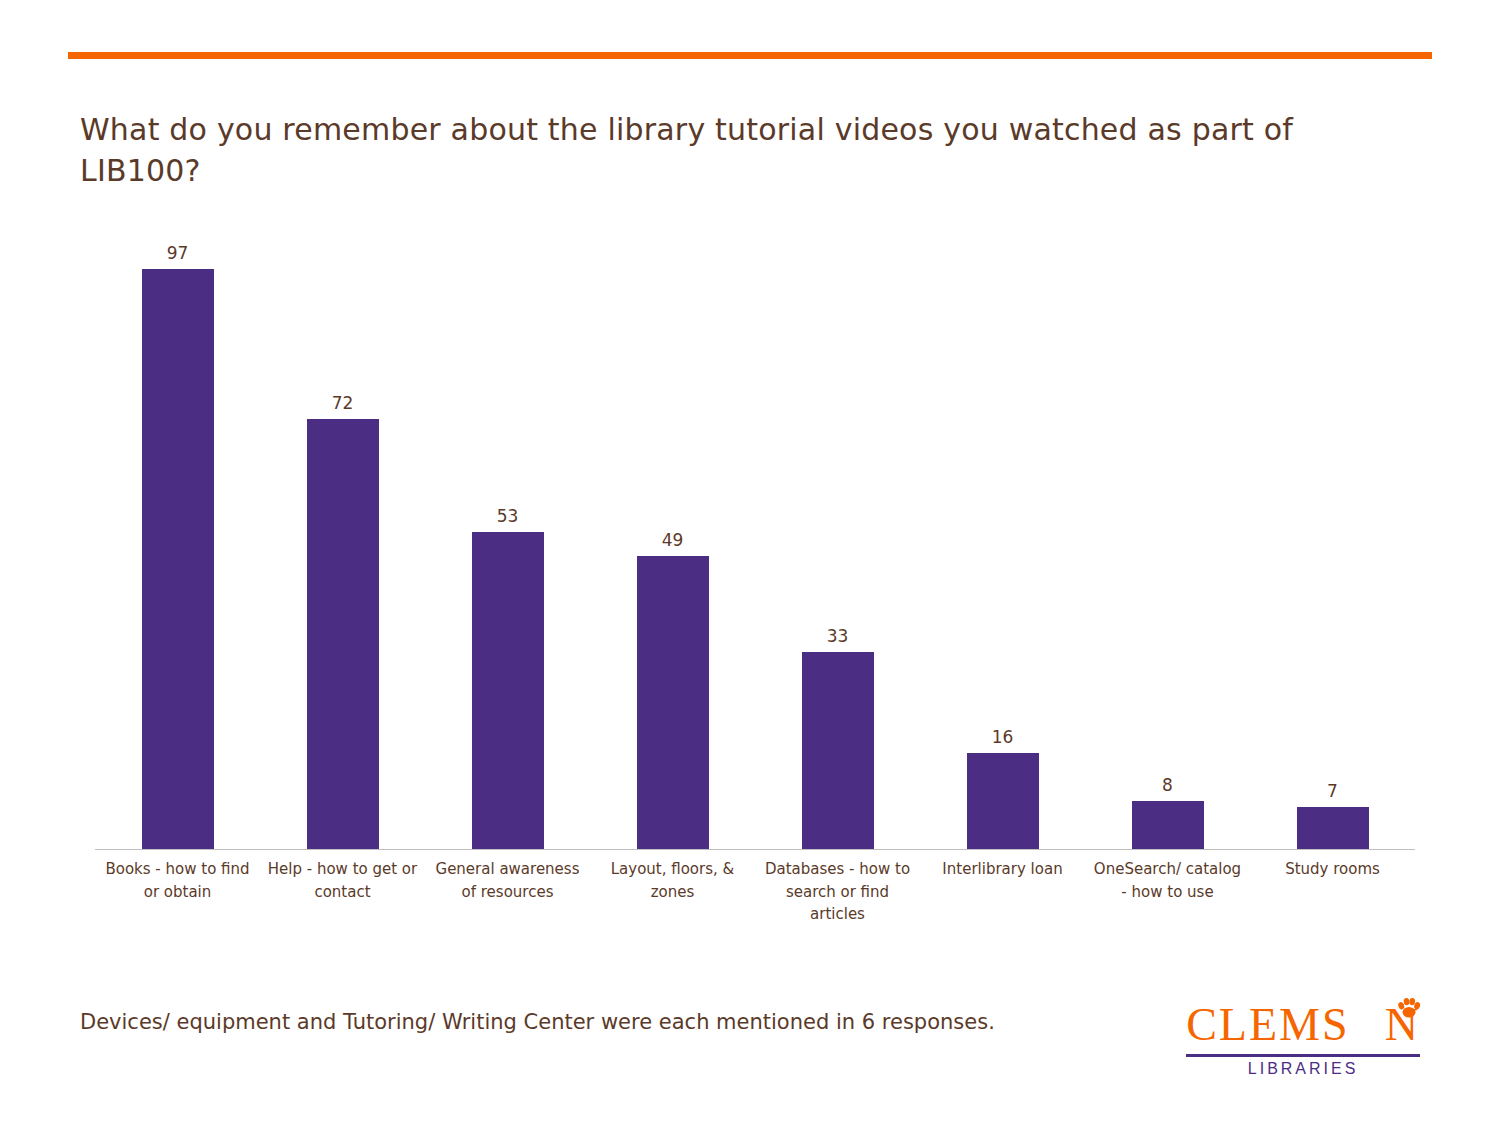What do you remember about the library tutorial videos you watched as part of LIB100?
97
72
53
49
33
16
8
7
Books - how to find or obtain
Help - how to get or contact
General awareness of resources
Layout, floors, & zones
Databases - how to search or find articles
Interlibrary loan
OneSearch/ catalog - how to use
Study rooms
Devices/ equipment and Tutoring/ Writing Center were each mentioned in 6 responses.
CLEMSON
LIBRARIES